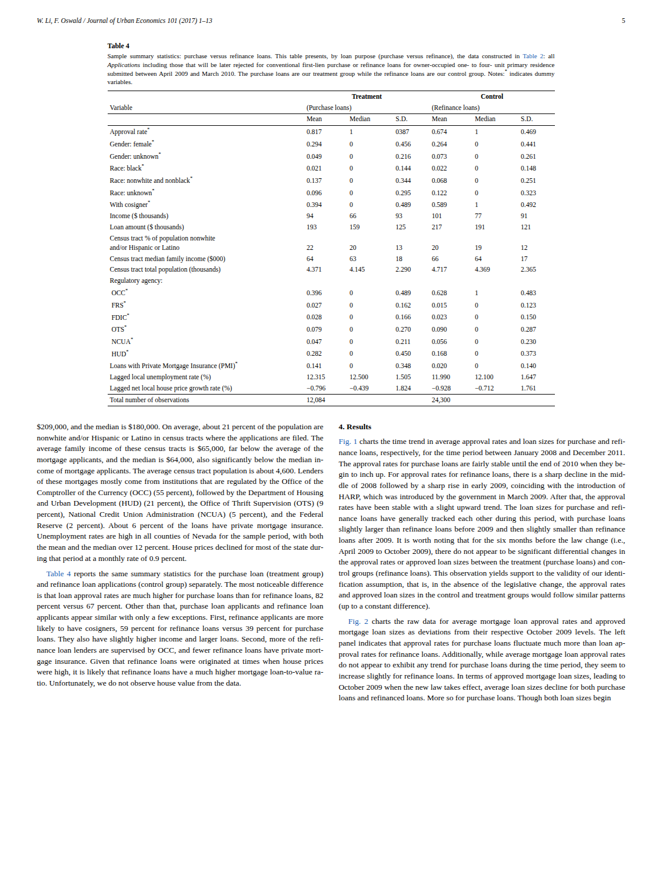W. Li, F. Oswald / Journal of Urban Economics 101 (2017) 1–13 5
Table 4
Sample summary statistics: purchase versus refinance loans. This table presents, by loan purpose (purchase versus refinance), the data constructed in Table 2: all Applications including those that will be later rejected for conventional first-lien purchase or refinance loans for owner-occupied one- to four- unit primary residence submitted between April 2009 and March 2010. The purchase loans are our treatment group while the refinance loans are our control group. Notes:* indicates dummy variables.
| | Treatment | Control |
| --- | --- | --- |
| Variable | (Purchase loans) | (Refinance loans) |
| | Mean | Median | S.D. | Mean | Median | S.D. |
| Approval rate * | 0.817 | 1 | 0387 | 0.674 | 1 | 0.469 |
| Gender: female * | 0.294 | 0 | 0.456 | 0.264 | 0 | 0.441 |
| Gender: unknown * | 0.049 | 0 | 0.216 | 0.073 | 0 | 0.261 |
| Race: black * | 0.021 | 0 | 0.144 | 0.022 | 0 | 0.148 |
| Race: nonwhite and nonblack * | 0.137 | 0 | 0.344 | 0.068 | 0 | 0.251 |
| Race: unknown * | 0.096 | 0 | 0.295 | 0.122 | 0 | 0.323 |
| With cosigner * | 0.394 | 0 | 0.489 | 0.589 | 1 | 0.492 |
| Income ($ thousands) | 94 | 66 | 93 | 101 | 77 | 91 |
| Loan amount ($ thousands) | 193 | 159 | 125 | 217 | 191 | 121 |
| Census tract % of population nonwhite and/or Hispanic or Latino | 22 | 20 | 13 | 20 | 19 | 12 |
| Census tract median family income ($000) | 64 | 63 | 18 | 66 | 64 | 17 |
| Census tract total population (thousands) | 4.371 | 4.145 | 2.290 | 4.717 | 4.369 | 2.365 |
| Regulatory agency: | | | | | | |
| OCC * | 0.396 | 0 | 0.489 | 0.628 | 1 | 0.483 |
| FRS * | 0.027 | 0 | 0.162 | 0.015 | 0 | 0.123 |
| FDIC * | 0.028 | 0 | 0.166 | 0.023 | 0 | 0.150 |
| OTS * | 0.079 | 0 | 0.270 | 0.090 | 0 | 0.287 |
| NCUA * | 0.047 | 0 | 0.211 | 0.056 | 0 | 0.230 |
| HUD * | 0.282 | 0 | 0.450 | 0.168 | 0 | 0.373 |
| Loans with Private Mortgage Insurance (PMI) * | 0.141 | 0 | 0.348 | 0.020 | 0 | 0.140 |
| Lagged local unemployment rate (%) | 12.315 | 12.500 | 1.505 | 11.990 | 12.100 | 1.647 |
| Lagged net local house price growth rate (%) | −0.796 | −0.439 | 1.824 | −0.928 | −0.712 | 1.761 |
| Total number of observations | 12,084 | 24,300 |
$209,000, and the median is $180,000. On average, about 21 percent of the population are nonwhite and/or Hispanic or Latino in census tracts where the applications are filed. The average family income of these census tracts is $65,000, far below the average of the mortgage applicants, and the median is $64,000, also significantly below the median income of mortgage applicants. The average census tract population is about 4,600. Lenders of these mortgages mostly come from institutions that are regulated by the Office of the Comptroller of the Currency (OCC) (55 percent), followed by the Department of Housing and Urban Development (HUD) (21 percent), the Office of Thrift Supervision (OTS) (9 percent), National Credit Union Administration (NCUA) (5 percent), and the Federal Reserve (2 percent). About 6 percent of the loans have private mortgage insurance. Unemployment rates are high in all counties of Nevada for the sample period, with both the mean and the median over 12 percent. House prices declined for most of the state during that period at a monthly rate of 0.9 percent.
Table 4 reports the same summary statistics for the purchase loan (treatment group) and refinance loan applications (control group) separately. The most noticeable difference is that loan approval rates are much higher for purchase loans than for refinance loans, 82 percent versus 67 percent. Other than that, purchase loan applicants and refinance loan applicants appear similar with only a few exceptions. First, refinance applicants are more likely to have cosigners, 59 percent for refinance loans versus 39 percent for purchase loans. They also have slightly higher income and larger loans. Second, more of the refinance loan lenders are supervised by OCC, and fewer refinance loans have private mortgage insurance. Given that refinance loans were originated at times when house prices were high, it is likely that refinance loans have a much higher mortgage loan-to-value ratio. Unfortunately, we do not observe house value from the data.
4. Results
Fig. 1 charts the time trend in average approval rates and loan sizes for purchase and refinance loans, respectively, for the time period between January 2008 and December 2011. The approval rates for purchase loans are fairly stable until the end of 2010 when they begin to inch up. For approval rates for refinance loans, there is a sharp decline in the middle of 2008 followed by a sharp rise in early 2009, coinciding with the introduction of HARP, which was introduced by the government in March 2009. After that, the approval rates have been stable with a slight upward trend. The loan sizes for purchase and refinance loans have generally tracked each other during this period, with purchase loans slightly larger than refinance loans before 2009 and then slightly smaller than refinance loans after 2009. It is worth noting that for the six months before the law change (i.e., April 2009 to October 2009), there do not appear to be significant differential changes in the approval rates or approved loan sizes between the treatment (purchase loans) and control groups (refinance loans). This observation yields support to the validity of our identification assumption, that is, in the absence of the legislative change, the approval rates and approved loan sizes in the control and treatment groups would follow similar patterns (up to a constant difference).
Fig. 2 charts the raw data for average mortgage loan approval rates and approved mortgage loan sizes as deviations from their respective October 2009 levels. The left panel indicates that approval rates for purchase loans fluctuate much more than loan approval rates for refinance loans. Additionally, while average mortgage loan approval rates do not appear to exhibit any trend for purchase loans during the time period, they seem to increase slightly for refinance loans. In terms of approved mortgage loan sizes, leading to October 2009 when the new law takes effect, average loan sizes decline for both purchase loans and refinanced loans. More so for purchase loans. Though both loan sizes begin